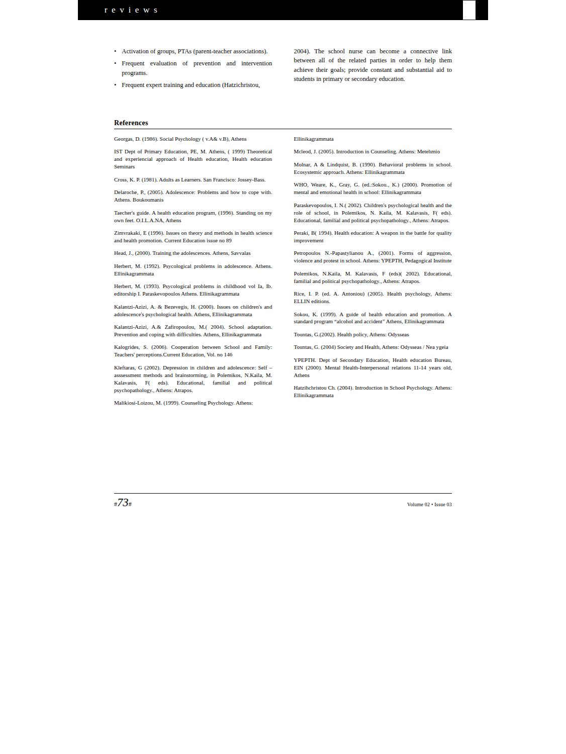r e v i e w s
Activation of groups, PTAs (parent-teacher associations).
Frequent evaluation of prevention and intervention programs.
Frequent expert training and education (Hatzichristou,
2004). The school nurse can become a connective link between all of the related parties in order to help them achieve their goals; provide constant and substantial aid to students in primary or secondary education.
References
Georgas, D. (1986). Social Psychology ( v.A& v.B), Athens
IST Dept of Primary Education, PE, M. Athens, ( 1999) Theoretical and experiencial approach of Health education, Health education Seminars
Cross, K. P. (1981). Adults as Learners. San Francisco: Jossey-Bass.
Delaroche, P., (2005). Adolescence: Problems and how to cope with. Athens. Boukoumanis
Taecher's guide. A health education program, (1996). Standing on my own feet. O.I.L.A.NA, Athens
Zimvrakaki, E (1996). Issues on theory and methods in health science and health promotion. Current Education issue no 89
Head, J., (2000). Training the adolescences. Athens, Savvalas
Herbert, M. (1992). Psycological problems in adolescence. Athens. Ellinikagrammata
Herbert, M. (1993). Psycological problems in childhood vol Ia, Ib. editorship I. Paraskevopoulos Athens. Ellinikagrammata
Kalantzi-Azizi, A. & Bezevegis, H. (2000). Issues on children's and adolescence's psychological health. Athens, Ellinikagrammata
Kalantzi-Azizi, A.& Zafiropoulou, M.( 2004). School adaptation. Prevention and coping with difficulties. Athens, Ellinikagrammata
Kalogrides, S. (2006). Cooperation between School and Family: Teachers' perceptions.Current Education, Vol. no 146
Kleftaras, G (2002). Depression in children and adolescence: Self –asssessment methods and brainstorming, in Polemikos, N.Kaila, M. Kalavasis, F( eds). Educational, familial and political psychopathology., Athens: Atrapos.
Malikiosi-Loizou, M. (1999). Counseling Psychology. Athens:
Ellinikagrammata
Mcleod, J. (2005). Introduction in Counseling. Athens: Metehmio
Molnar, A & Lindquist, B. (1990). Behavioral problems in school. Ecosystemic approach. Athens: Ellinikagrammata
WHO, Weare, K., Gray, G. (ed.:Sokou., K.) (2000). Promotion of mental and emotional health in school: Ellinikagrammata
Paraskevopoulos, I. N.( 2002). Children's psychological health and the role of school, in Polemikos, N. Kaila, M. Kalavasis, F( eds). Educational, familial and political psychopathology., Athens: Atrapos.
Peraki, B( 1994). Health education: A weapon in the battle for quality improvement
Petropoulos N.-Papastylianou A., (2001). Forms of aggression, violence and protest in school. Athens: YPEPTH, Pedagogical Institute
Polemikos, N.Kaila, M. Kalavasis, F (eds)( 2002). Educational, familial and political psychopathology., Athens: Atrapos.
Rice, I. P. (ed. A. Antoniou) (2005). Health psychology, Athens: ELLIN editions.
Sokou, K. (1999). A guide of health education and promotion. A standard program “alcohol and accident” Athens, Ellinikagrammata
Tountas, G.(2002). Health policy, Athens: Odysseas
Tountas, G. (2004) Society and Health, Athens: Odysseas / Nea ygeia
YPEPTH. Dept of Secondary Education, Health education Bureau, EIN (2000). Mental Health-Interpersonal relations 11-14 years old, Athens
Hatzihchristou Ch. (2004). Introduction in School Psychology. Athens: Ellinikagrammata
#73#
Volume 02 • Issue 03